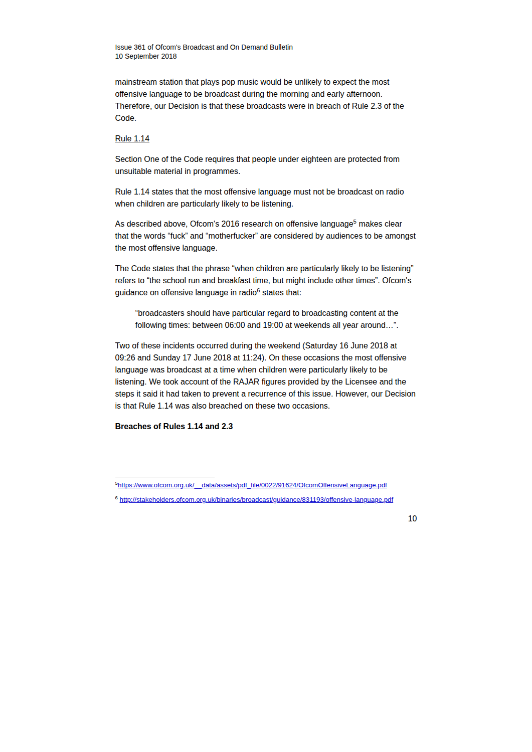Issue 361 of Ofcom's Broadcast and On Demand Bulletin
10 September 2018
mainstream station that plays pop music would be unlikely to expect the most offensive language to be broadcast during the morning and early afternoon. Therefore, our Decision is that these broadcasts were in breach of Rule 2.3 of the Code.
Rule 1.14
Section One of the Code requires that people under eighteen are protected from unsuitable material in programmes.
Rule 1.14 states that the most offensive language must not be broadcast on radio when children are particularly likely to be listening.
As described above, Ofcom's 2016 research on offensive language5 makes clear that the words “fuck” and “motherfucker” are considered by audiences to be amongst the most offensive language.
The Code states that the phrase “when children are particularly likely to be listening” refers to “the school run and breakfast time, but might include other times”. Ofcom's guidance on offensive language in radio6 states that:
“broadcasters should have particular regard to broadcasting content at the following times: between 06:00 and 19:00 at weekends all year around…”.
Two of these incidents occurred during the weekend (Saturday 16 June 2018 at 09:26 and Sunday 17 June 2018 at 11:24). On these occasions the most offensive language was broadcast at a time when children were particularly likely to be listening. We took account of the RAJAR figures provided by the Licensee and the steps it said it had taken to prevent a recurrence of this issue. However, our Decision is that Rule 1.14 was also breached on these two occasions.
Breaches of Rules 1.14 and 2.3
5https://www.ofcom.org.uk/__data/assets/pdf_file/0022/91624/OfcomOffensiveLanguage.pdf
6 http://stakeholders.ofcom.org.uk/binaries/broadcast/guidance/831193/offensive-language.pdf
10